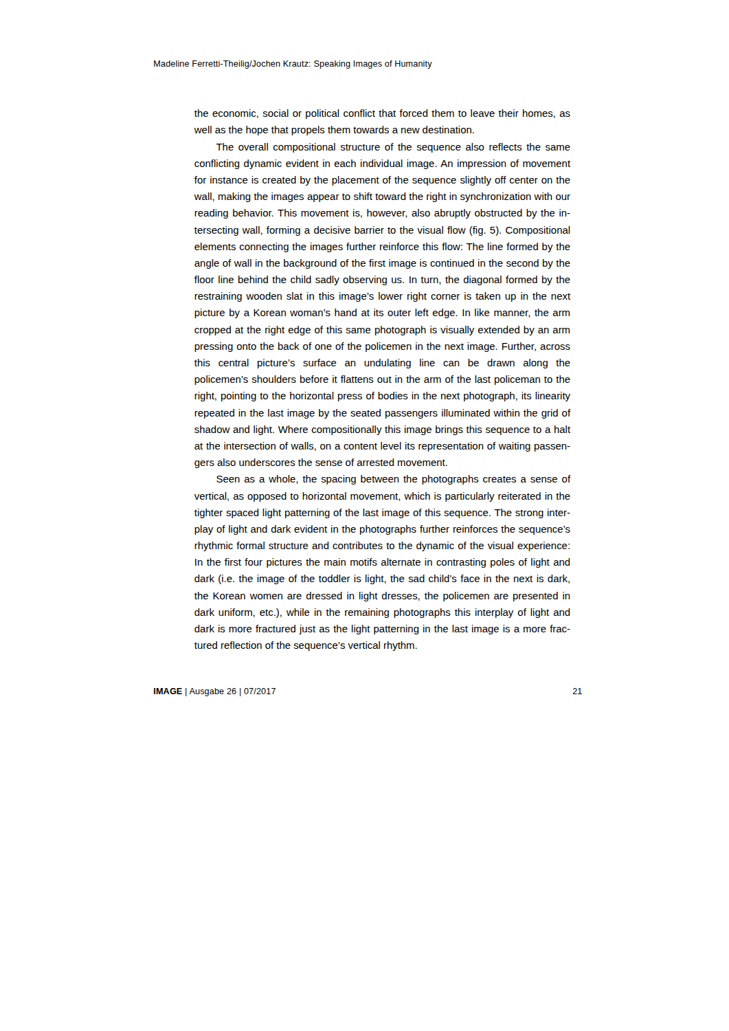Madeline Ferretti-Theilig/Jochen Krautz: Speaking Images of Humanity
the economic, social or political conflict that forced them to leave their homes, as well as the hope that propels them towards a new destination.
The overall compositional structure of the sequence also reflects the same conflicting dynamic evident in each individual image. An impression of movement for instance is created by the placement of the sequence slightly off center on the wall, making the images appear to shift toward the right in synchronization with our reading behavior. This movement is, however, also abruptly obstructed by the intersecting wall, forming a decisive barrier to the visual flow (fig. 5). Compositional elements connecting the images further reinforce this flow: The line formed by the angle of wall in the background of the first image is continued in the second by the floor line behind the child sadly observing us. In turn, the diagonal formed by the restraining wooden slat in this image’s lower right corner is taken up in the next picture by a Korean woman’s hand at its outer left edge. In like manner, the arm cropped at the right edge of this same photograph is visually extended by an arm pressing onto the back of one of the policemen in the next image. Further, across this central picture’s surface an undulating line can be drawn along the policemen’s shoulders before it flattens out in the arm of the last policeman to the right, pointing to the horizontal press of bodies in the next photograph, its linearity repeated in the last image by the seated passengers illuminated within the grid of shadow and light. Where compositionally this image brings this sequence to a halt at the intersection of walls, on a content level its representation of waiting passengers also underscores the sense of arrested movement.
Seen as a whole, the spacing between the photographs creates a sense of vertical, as opposed to horizontal movement, which is particularly reiterated in the tighter spaced light patterning of the last image of this sequence. The strong interplay of light and dark evident in the photographs further reinforces the sequence’s rhythmic formal structure and contributes to the dynamic of the visual experience: In the first four pictures the main motifs alternate in contrasting poles of light and dark (i.e. the image of the toddler is light, the sad child’s face in the next is dark, the Korean women are dressed in light dresses, the policemen are presented in dark uniform, etc.), while in the remaining photographs this interplay of light and dark is more fractured just as the light patterning in the last image is a more fractured reflection of the sequence’s vertical rhythm.
IMAGE | Ausgabe 26 | 07/2017
21